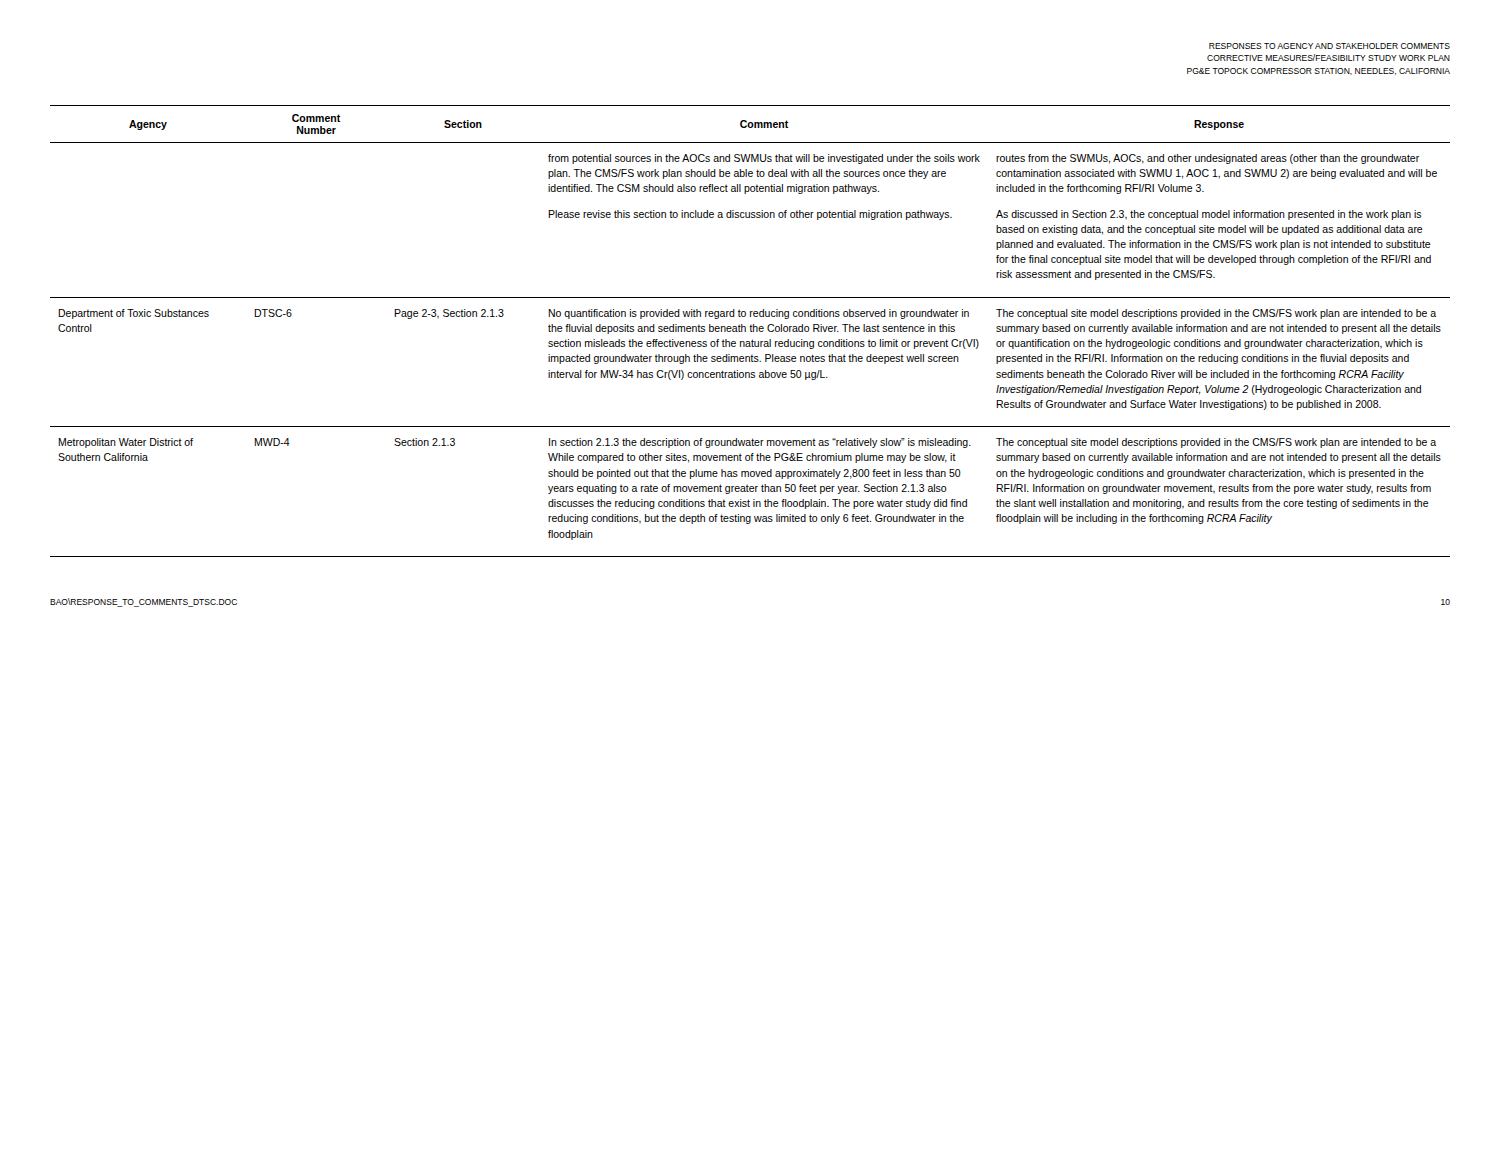RESPONSES TO AGENCY AND STAKEHOLDER COMMENTS
CORRECTIVE MEASURES/FEASIBILITY STUDY WORK PLAN
PG&E TOPOCK COMPRESSOR STATION, NEEDLES, CALIFORNIA
| Agency | Comment Number | Section | Comment | Response |
| --- | --- | --- | --- | --- |
| | | | from potential sources in the AOCs and SWMUs that will be investigated under the soils work plan. The CMS/FS work plan should be able to deal with all the sources once they are identified. The CSM should also reflect all potential migration pathways. Please revise this section to include a discussion of other potential migration pathways. | routes from the SWMUs, AOCs, and other undesignated areas (other than the groundwater contamination associated with SWMU 1, AOC 1, and SWMU 2) are being evaluated and will be included in the forthcoming RFI/RI Volume 3. As discussed in Section 2.3, the conceptual model information presented in the work plan is based on existing data, and the conceptual site model will be updated as additional data are planned and evaluated. The information in the CMS/FS work plan is not intended to substitute for the final conceptual site model that will be developed through completion of the RFI/RI and risk assessment and presented in the CMS/FS. |
| Department of Toxic Substances Control | DTSC-6 | Page 2-3, Section 2.1.3 | No quantification is provided with regard to reducing conditions observed in groundwater in the fluvial deposits and sediments beneath the Colorado River. The last sentence in this section misleads the effectiveness of the natural reducing conditions to limit or prevent Cr(VI) impacted groundwater through the sediments. Please notes that the deepest well screen interval for MW-34 has Cr(VI) concentrations above 50 µg/L. | The conceptual site model descriptions provided in the CMS/FS work plan are intended to be a summary based on currently available information and are not intended to present all the details or quantification on the hydrogeologic conditions and groundwater characterization, which is presented in the RFI/RI. Information on the reducing conditions in the fluvial deposits and sediments beneath the Colorado River will be included in the forthcoming RCRA Facility Investigation/Remedial Investigation Report, Volume 2 (Hydrogeologic Characterization and Results of Groundwater and Surface Water Investigations) to be published in 2008. |
| Metropolitan Water District of Southern California | MWD-4 | Section 2.1.3 | In section 2.1.3 the description of groundwater movement as “relatively slow” is misleading. While compared to other sites, movement of the PG&E chromium plume may be slow, it should be pointed out that the plume has moved approximately 2,800 feet in less than 50 years equating to a rate of movement greater than 50 feet per year. Section 2.1.3 also discusses the reducing conditions that exist in the floodplain. The pore water study did find reducing conditions, but the depth of testing was limited to only 6 feet. Groundwater in the floodplain | The conceptual site model descriptions provided in the CMS/FS work plan are intended to be a summary based on currently available information and are not intended to present all the details on the hydrogeologic conditions and groundwater characterization, which is presented in the RFI/RI. Information on groundwater movement, results from the pore water study, results from the slant well installation and monitoring, and results from the core testing of sediments in the floodplain will be including in the forthcoming RCRA Facility |
BAO\RESPONSE_TO_COMMENTS_DTSC.DOC 10